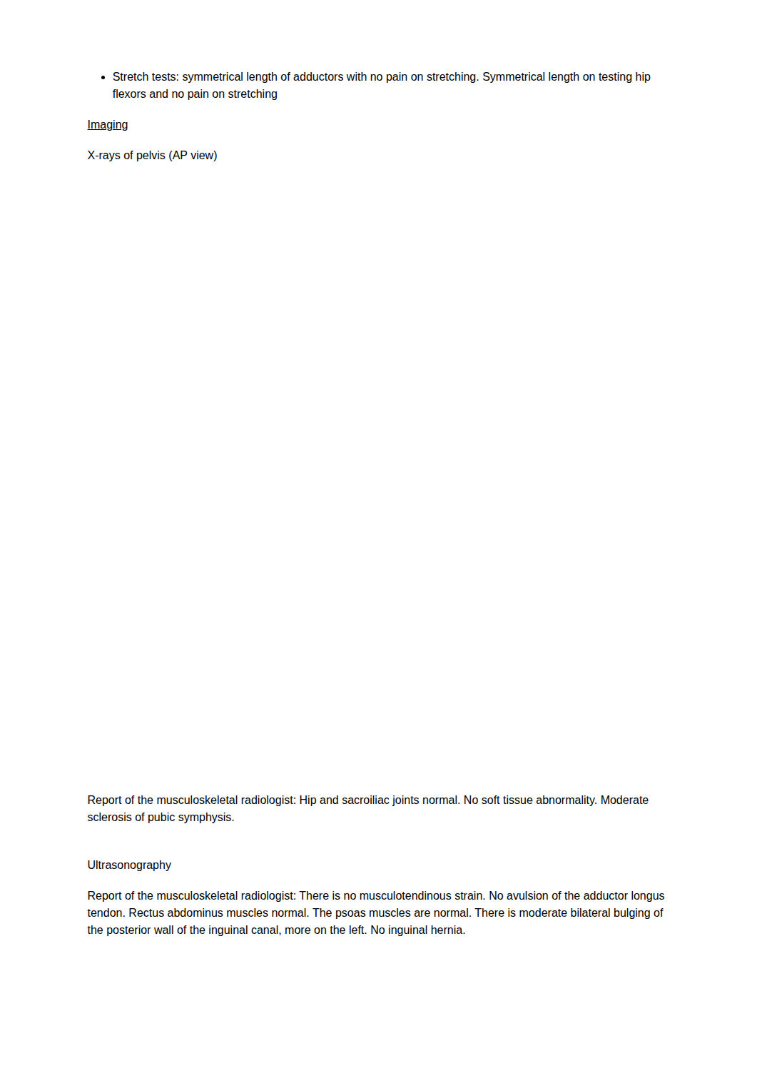Stretch tests: symmetrical length of adductors with no pain on stretching. Symmetrical length on testing hip flexors and no pain on stretching
Imaging
X-rays of pelvis (AP view)
Report of the musculoskeletal radiologist: Hip and sacroiliac joints normal. No soft tissue abnormality. Moderate sclerosis of pubic symphysis.
Ultrasonography
Report of the musculoskeletal radiologist: There is no musculotendinous strain. No avulsion of the adductor longus tendon. Rectus abdominus muscles normal. The psoas muscles are normal. There is moderate bilateral bulging of the posterior wall of the inguinal canal, more on the left. No inguinal hernia.